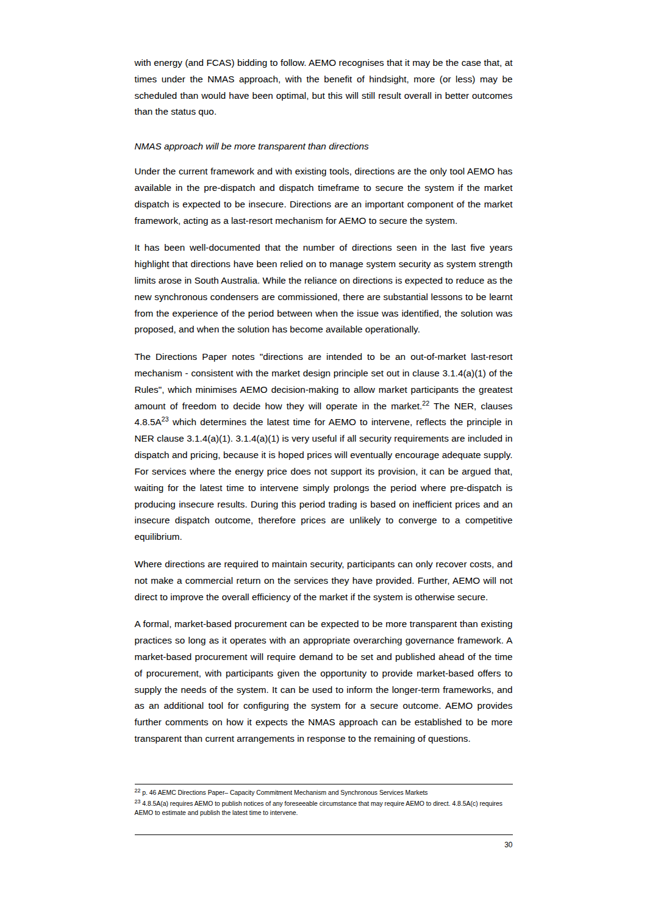with energy (and FCAS) bidding to follow. AEMO recognises that it may be the case that, at times under the NMAS approach, with the benefit of hindsight, more (or less) may be scheduled than would have been optimal, but this will still result overall in better outcomes than the status quo.
NMAS approach will be more transparent than directions
Under the current framework and with existing tools, directions are the only tool AEMO has available in the pre-dispatch and dispatch timeframe to secure the system if the market dispatch is expected to be insecure. Directions are an important component of the market framework, acting as a last-resort mechanism for AEMO to secure the system.
It has been well-documented that the number of directions seen in the last five years highlight that directions have been relied on to manage system security as system strength limits arose in South Australia. While the reliance on directions is expected to reduce as the new synchronous condensers are commissioned, there are substantial lessons to be learnt from the experience of the period between when the issue was identified, the solution was proposed, and when the solution has become available operationally.
The Directions Paper notes "directions are intended to be an out-of-market last-resort mechanism - consistent with the market design principle set out in clause 3.1.4(a)(1) of the Rules", which minimises AEMO decision-making to allow market participants the greatest amount of freedom to decide how they will operate in the market.22 The NER, clauses 4.8.5A23 which determines the latest time for AEMO to intervene, reflects the principle in NER clause 3.1.4(a)(1). 3.1.4(a)(1) is very useful if all security requirements are included in dispatch and pricing, because it is hoped prices will eventually encourage adequate supply. For services where the energy price does not support its provision, it can be argued that, waiting for the latest time to intervene simply prolongs the period where pre-dispatch is producing insecure results. During this period trading is based on inefficient prices and an insecure dispatch outcome, therefore prices are unlikely to converge to a competitive equilibrium.
Where directions are required to maintain security, participants can only recover costs, and not make a commercial return on the services they have provided. Further, AEMO will not direct to improve the overall efficiency of the market if the system is otherwise secure.
A formal, market-based procurement can be expected to be more transparent than existing practices so long as it operates with an appropriate overarching governance framework. A market-based procurement will require demand to be set and published ahead of the time of procurement, with participants given the opportunity to provide market-based offers to supply the needs of the system. It can be used to inform the longer-term frameworks, and as an additional tool for configuring the system for a secure outcome. AEMO provides further comments on how it expects the NMAS approach can be established to be more transparent than current arrangements in response to the remaining of questions.
22 p. 46 AEMC Directions Paper– Capacity Commitment Mechanism and Synchronous Services Markets
23 4.8.5A(a) requires AEMO to publish notices of any foreseeable circumstance that may require AEMO to direct. 4.8.5A(c) requires AEMO to estimate and publish the latest time to intervene.
30